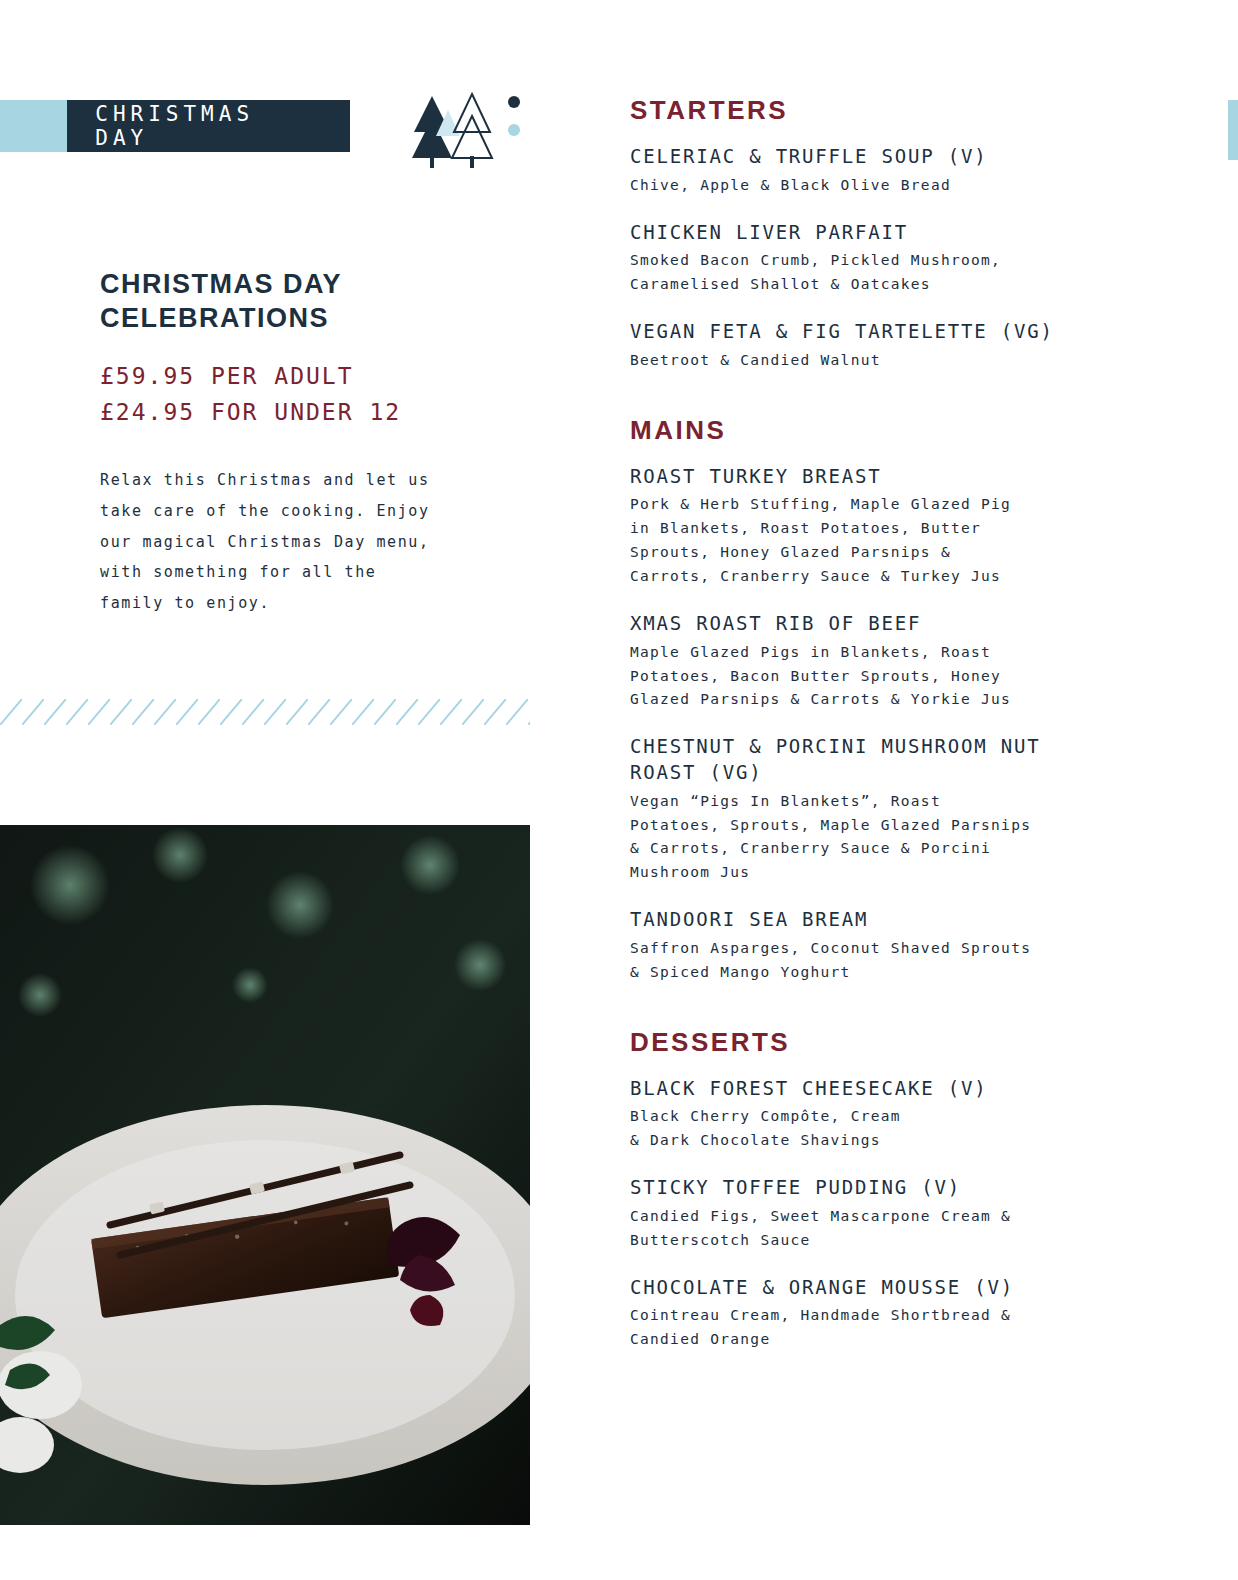CHRISTMAS DAY
CHRISTMAS DAY
CELEBRATIONS
£59.95 PER ADULT
£24.95 FOR UNDER 12
Relax this Christmas and let us take care of the cooking. Enjoy our magical Christmas Day menu, with something for all the family to enjoy.
STARTERS
CELERIAC & TRUFFLE SOUP (V)
Chive, Apple & Black Olive Bread
CHICKEN LIVER PARFAIT
Smoked Bacon Crumb, Pickled Mushroom,
Caramelised Shallot & Oatcakes
VEGAN FETA & FIG TARTELETTE (VG)
Beetroot & Candied Walnut
MAINS
ROAST TURKEY BREAST
Pork & Herb Stuffing, Maple Glazed Pig
in Blankets, Roast Potatoes, Butter
Sprouts, Honey Glazed Parsnips &
Carrots, Cranberry Sauce & Turkey Jus
XMAS ROAST RIB OF BEEF
Maple Glazed Pigs in Blankets, Roast
Potatoes, Bacon Butter Sprouts, Honey
Glazed Parsnips & Carrots & Yorkie Jus
CHESTNUT & PORCINI MUSHROOM NUT
ROAST (VG)
Vegan “Pigs In Blankets”, Roast
Potatoes, Sprouts, Maple Glazed Parsnips
& Carrots, Cranberry Sauce & Porcini
Mushroom Jus
TANDOORI SEA BREAM
Saffron Asparges, Coconut Shaved Sprouts
& Spiced Mango Yoghurt
DESSERTS
BLACK FOREST CHEESECAKE (V)
Black Cherry Compôte, Cream
& Dark Chocolate Shavings
STICKY TOFFEE PUDDING (V)
Candied Figs, Sweet Mascarpone Cream &
Butterscotch Sauce
CHOCOLATE & ORANGE MOUSSE (V)
Cointreau Cream, Handmade Shortbread &
Candied Orange